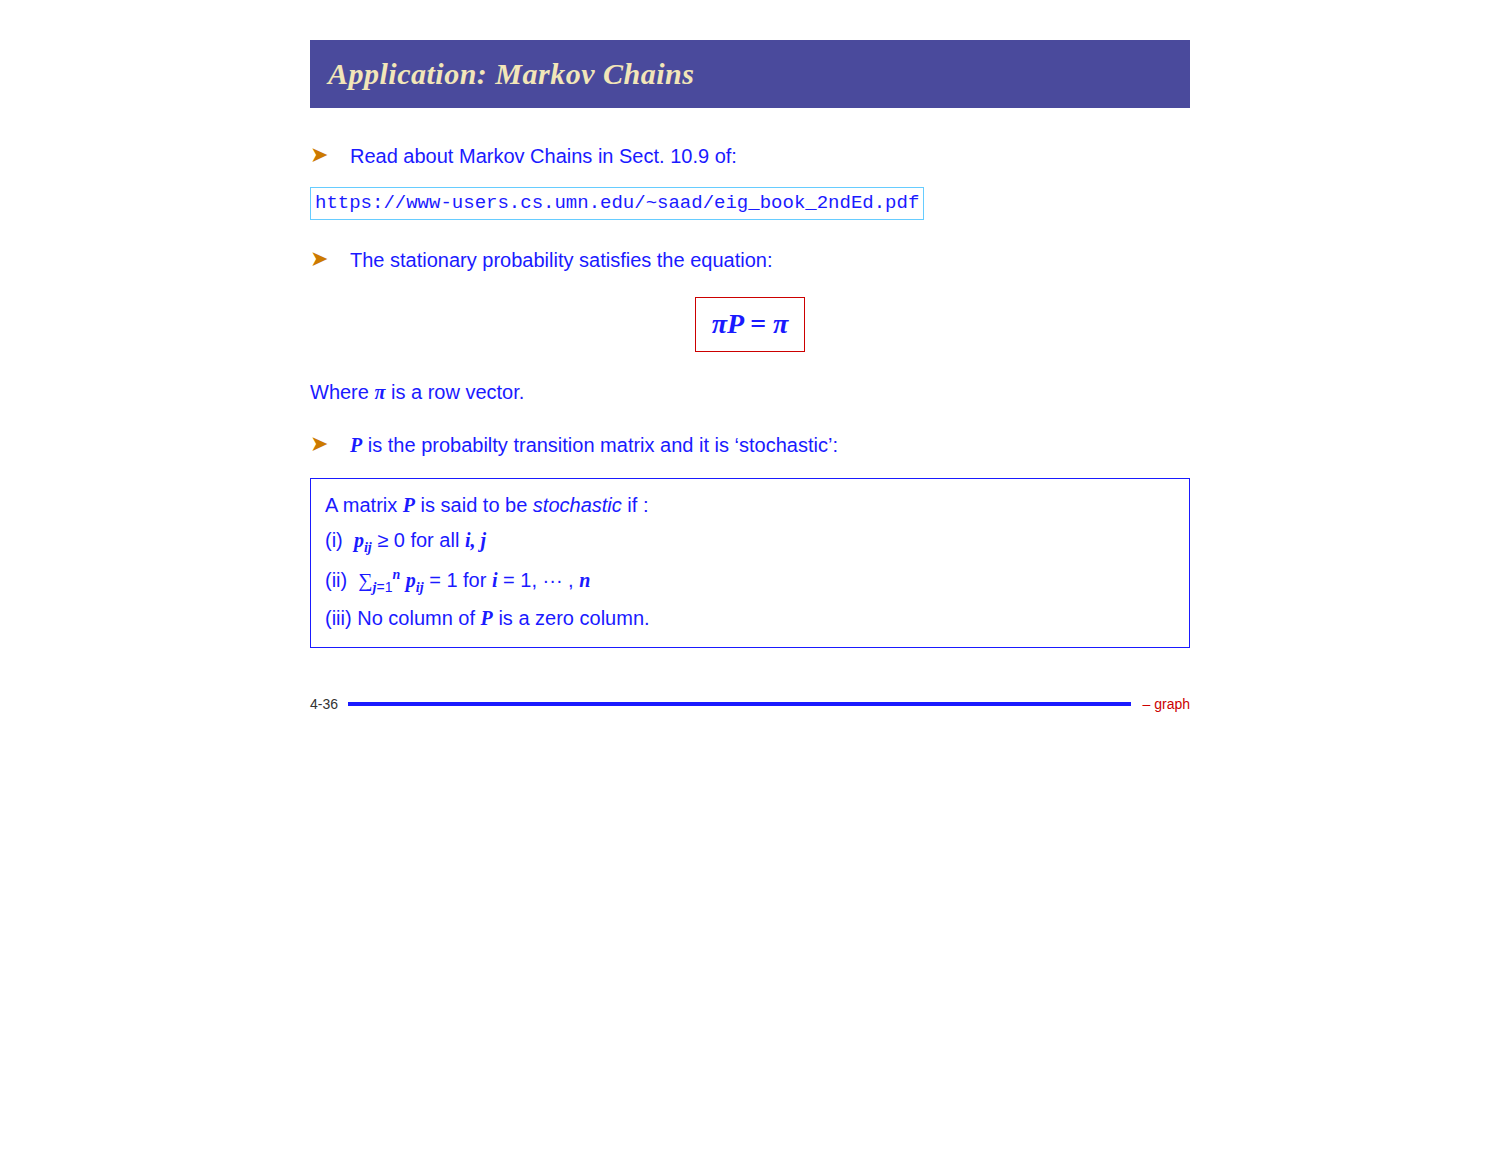Application: Markov Chains
➤ Read about Markov Chains in Sect. 10.9 of:
https://www-users.cs.umn.edu/~saad/eig_book_2ndEd.pdf
➤ The stationary probability satisfies the equation:
πP = π
Where π is a row vector.
➤ P is the probabilty transition matrix and it is ‘stochastic’:
A matrix P is said to be stochastic if :
(i) pij ≥ 0 for all i, j
(ii) ∑j=1n pij = 1 for i = 1, ··· , n
(iii) No column of P is a zero column.
4-36 – graph